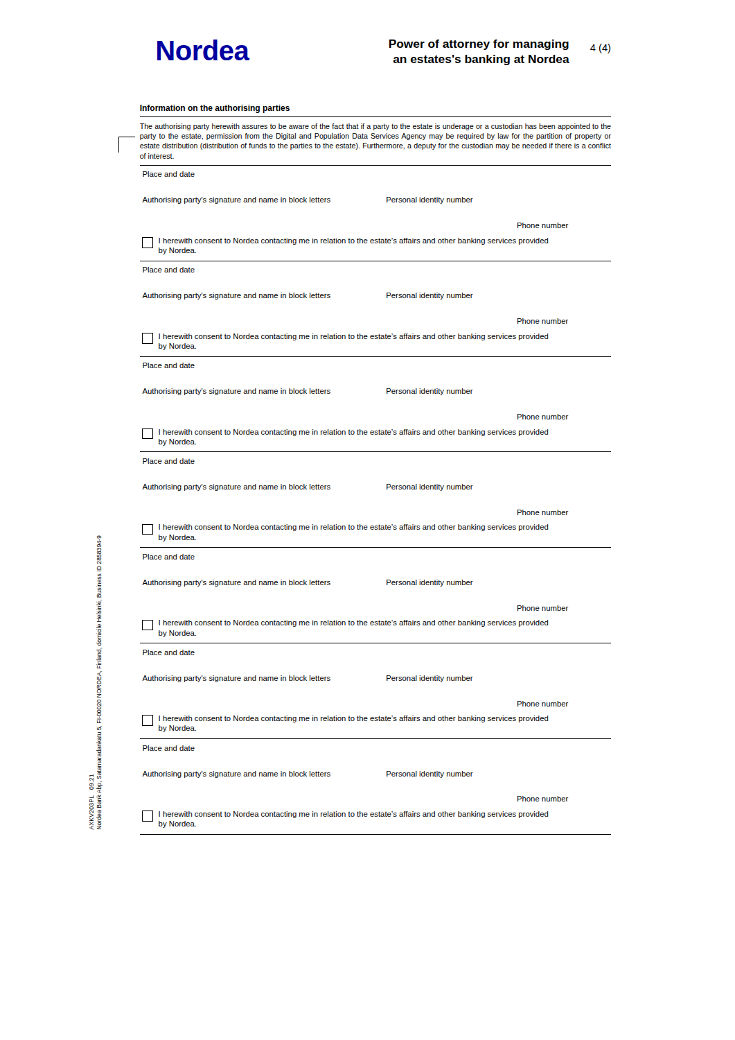Nordea
Power of attorney for managing
an estates's banking at Nordea
4 (4)
Information on the authorising parties
The authorising party herewith assures to be aware of the fact that if a party to the estate is underage or a custodian has been appointed to the party to the estate, permission from the Digital and Population Data Services Agency may be required by law for the partition of property or estate distribution (distribution of funds to the parties to the estate). Furthermore, a deputy for the custodian may be needed if there is a conflict of interest.
Place and date
Authorising party's signature and name in block letters
Personal identity number
Phone number
I herewith consent to Nordea contacting me in relation to the estate’s affairs and other banking services provided by Nordea.
Place and date
Authorising party's signature and name in block letters
Personal identity number
Phone number
I herewith consent to Nordea contacting me in relation to the estate’s affairs and other banking services provided by Nordea.
Place and date
Authorising party's signature and name in block letters
Personal identity number
Phone number
I herewith consent to Nordea contacting me in relation to the estate’s affairs and other banking services provided by Nordea.
Place and date
Authorising party's signature and name in block letters
Personal identity number
Phone number
I herewith consent to Nordea contacting me in relation to the estate’s affairs and other banking services provided by Nordea.
Place and date
Authorising party's signature and name in block letters
Personal identity number
Phone number
I herewith consent to Nordea contacting me in relation to the estate’s affairs and other banking services provided by Nordea.
Place and date
Authorising party's signature and name in block letters
Personal identity number
Phone number
I herewith consent to Nordea contacting me in relation to the estate’s affairs and other banking services provided by Nordea.
Place and date
Authorising party's signature and name in block letters
Personal identity number
Phone number
I herewith consent to Nordea contacting me in relation to the estate’s affairs and other banking services provided by Nordea.
AXKV203PL 09.21
Nordea Bank Abp, Satamaradankatu 5, FI-00020 NORDEA, Finland, domicile Helsinki, Business ID 2858394-9